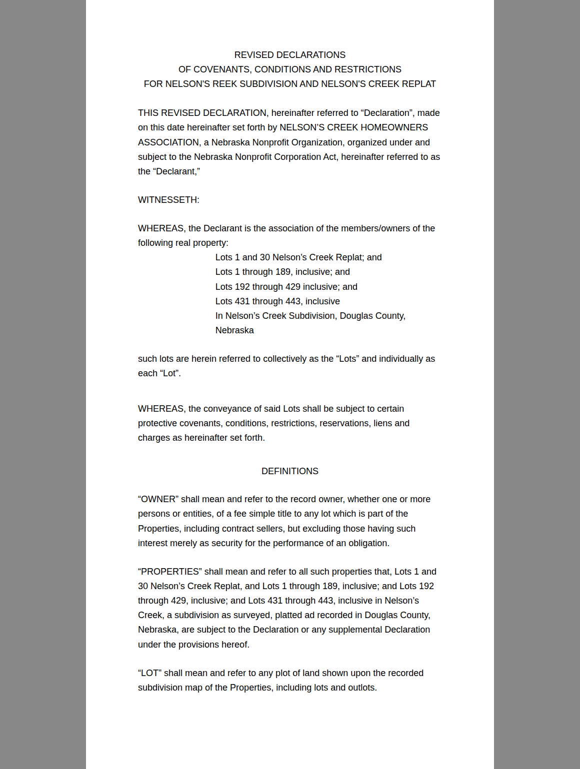Revised Declarations of Covenants, Conditions and Restrictions for Nelson's Reek Subdivision and Nelson's Creek Replat
THIS REVISED DECLARATION, hereinafter referred to “Declaration”, made on this date hereinafter set forth by NELSON’S CREEK HOMEOWNERS ASSOCIATION, a Nebraska Nonprofit Organization, organized under and subject to the Nebraska Nonprofit Corporation Act, hereinafter referred to as the “Declarant,”
WITNESSETH:
WHEREAS, the Declarant is the association of the members/owners of the following real property:
Lots 1 and 30 Nelson’s Creek Replat; and
Lots 1 through 189, inclusive; and
Lots 192 through 429 inclusive; and
Lots 431 through 443, inclusive
In Nelson’s Creek Subdivision, Douglas County, Nebraska
such lots are herein referred to collectively as the “Lots” and individually as each “Lot”.
WHEREAS, the conveyance of said Lots shall be subject to certain protective covenants, conditions, restrictions, reservations, liens and charges as hereinafter set forth.
Definitions
“OWNER” shall mean and refer to the record owner, whether one or more persons or entities, of a fee simple title to any lot which is part of the Properties, including contract sellers, but excluding those having such interest merely as security for the performance of an obligation.
“PROPERTIES” shall mean and refer to all such properties that, Lots 1 and 30 Nelson’s Creek Replat, and Lots 1 through 189, inclusive; and Lots 192 through 429, inclusive; and Lots 431 through 443, inclusive in Nelson’s Creek, a subdivision as surveyed, platted ad recorded in Douglas County, Nebraska, are subject to the Declaration or any supplemental Declaration under the provisions hereof.
“LOT” shall mean and refer to any plot of land shown upon the recorded subdivision map of the Properties, including lots and outlots.